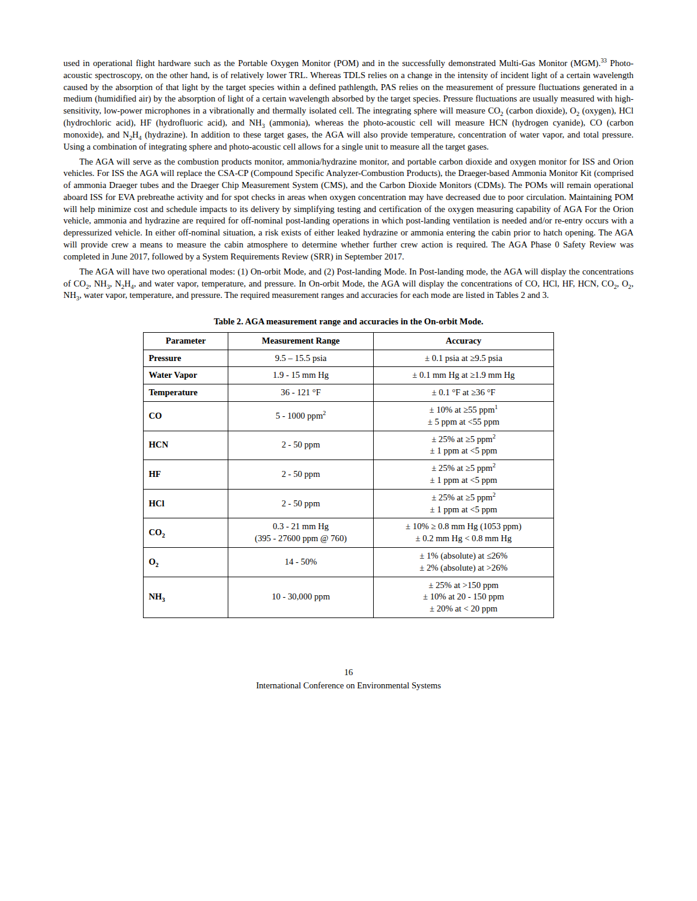used in operational flight hardware such as the Portable Oxygen Monitor (POM) and in the successfully demonstrated Multi-Gas Monitor (MGM).33 Photo-acoustic spectroscopy, on the other hand, is of relatively lower TRL. Whereas TDLS relies on a change in the intensity of incident light of a certain wavelength caused by the absorption of that light by the target species within a defined pathlength, PAS relies on the measurement of pressure fluctuations generated in a medium (humidified air) by the absorption of light of a certain wavelength absorbed by the target species. Pressure fluctuations are usually measured with high-sensitivity, low-power microphones in a vibrationally and thermally isolated cell. The integrating sphere will measure CO2 (carbon dioxide), O2 (oxygen), HCl (hydrochloric acid), HF (hydrofluoric acid), and NH3 (ammonia), whereas the photo-acoustic cell will measure HCN (hydrogen cyanide), CO (carbon monoxide), and N2H4 (hydrazine). In addition to these target gases, the AGA will also provide temperature, concentration of water vapor, and total pressure. Using a combination of integrating sphere and photo-acoustic cell allows for a single unit to measure all the target gases.
The AGA will serve as the combustion products monitor, ammonia/hydrazine monitor, and portable carbon dioxide and oxygen monitor for ISS and Orion vehicles. For ISS the AGA will replace the CSA-CP (Compound Specific Analyzer-Combustion Products), the Draeger-based Ammonia Monitor Kit (comprised of ammonia Draeger tubes and the Draeger Chip Measurement System (CMS), and the Carbon Dioxide Monitors (CDMs). The POMs will remain operational aboard ISS for EVA prebreathe activity and for spot checks in areas when oxygen concentration may have decreased due to poor circulation. Maintaining POM will help minimize cost and schedule impacts to its delivery by simplifying testing and certification of the oxygen measuring capability of AGA For the Orion vehicle, ammonia and hydrazine are required for off-nominal post-landing operations in which post-landing ventilation is needed and/or re-entry occurs with a depressurized vehicle. In either off-nominal situation, a risk exists of either leaked hydrazine or ammonia entering the cabin prior to hatch opening. The AGA will provide crew a means to measure the cabin atmosphere to determine whether further crew action is required. The AGA Phase 0 Safety Review was completed in June 2017, followed by a System Requirements Review (SRR) in September 2017.
The AGA will have two operational modes: (1) On-orbit Mode, and (2) Post-landing Mode. In Post-landing mode, the AGA will display the concentrations of CO2, NH3, N2H4, and water vapor, temperature, and pressure. In On-orbit Mode, the AGA will display the concentrations of CO, HCl, HF, HCN, CO2, O2, NH3, water vapor, temperature, and pressure. The required measurement ranges and accuracies for each mode are listed in Tables 2 and 3.
Table 2. AGA measurement range and accuracies in the On-orbit Mode.
| Parameter | Measurement Range | Accuracy |
| --- | --- | --- |
| Pressure | 9.5 – 15.5 psia | ± 0.1 psia at ≥9.5 psia |
| Water Vapor | 1.9 - 15 mm Hg | ± 0.1 mm Hg at ≥1.9 mm Hg |
| Temperature | 36 - 121 °F | ± 0.1 °F at ≥36 °F |
| CO | 5 - 1000 ppm 2 | ± 10% at ≥55 ppm 1 ± 5 ppm at <55 ppm |
| HCN | 2 - 50 ppm | ± 25% at ≥5 ppm 2 ± 1 ppm at <5 ppm |
| HF | 2 - 50 ppm | ± 25% at ≥5 ppm 2 ± 1 ppm at <5 ppm |
| HCl | 2 - 50 ppm | ± 25% at ≥5 ppm 2 ± 1 ppm at <5 ppm |
| CO 2 | 0.3 - 21 mm Hg (395 - 27600 ppm @ 760) | ± 10% ≥ 0.8 mm Hg (1053 ppm) ± 0.2 mm Hg < 0.8 mm Hg |
| O 2 | 14 - 50% | ± 1% (absolute) at ≤26% ± 2% (absolute) at >26% |
| NH 3 | 10 - 30,000 ppm | ± 25% at >150 ppm ± 10% at 20 - 150 ppm ± 20% at < 20 ppm |
16
International Conference on Environmental Systems